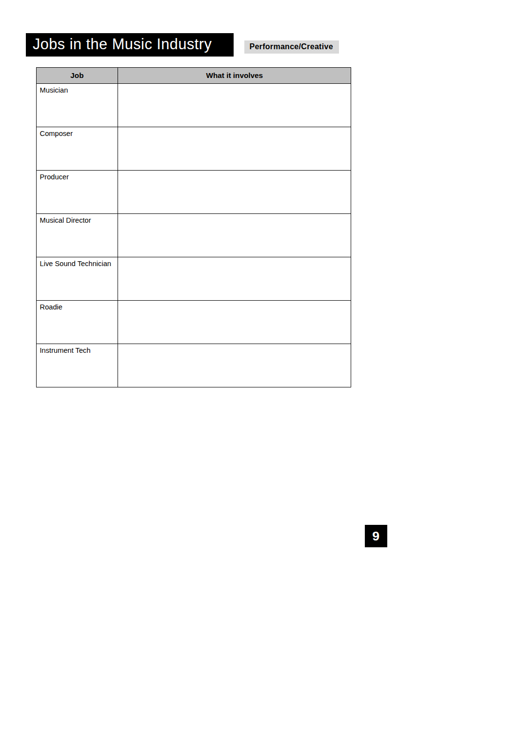Jobs in the Music Industry
Performance/Creative
| Job | What it involves |
| --- | --- |
| Musician | |
| Composer | |
| Producer | |
| Musical Director | |
| Live Sound Technician | |
| Roadie | |
| Instrument Tech | |
9